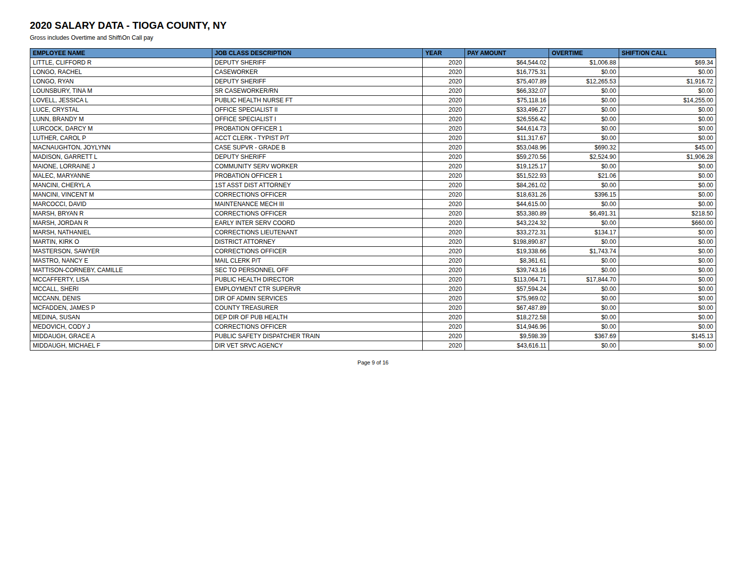2020 SALARY DATA - TIOGA COUNTY, NY
Gross includes Overtime and Shift\On Call pay
| EMPLOYEE NAME | JOB CLASS DESCRIPTION | YEAR | PAY AMOUNT | OVERTIME | SHIFT/ON CALL |
| --- | --- | --- | --- | --- | --- |
| LITTLE, CLIFFORD R | DEPUTY SHERIFF | 2020 | $64,544.02 | $1,006.88 | $69.34 |
| LONGO, RACHEL | CASEWORKER | 2020 | $16,775.31 | $0.00 | $0.00 |
| LONGO, RYAN | DEPUTY SHERIFF | 2020 | $75,407.89 | $12,265.53 | $1,916.72 |
| LOUNSBURY, TINA M | SR CASEWORKER/RN | 2020 | $66,332.07 | $0.00 | $0.00 |
| LOVELL, JESSICA L | PUBLIC HEALTH NURSE FT | 2020 | $75,118.16 | $0.00 | $14,255.00 |
| LUCE, CRYSTAL | OFFICE SPECIALIST II | 2020 | $33,496.27 | $0.00 | $0.00 |
| LUNN, BRANDY M | OFFICE SPECIALIST I | 2020 | $26,556.42 | $0.00 | $0.00 |
| LURCOCK, DARCY M | PROBATION OFFICER 1 | 2020 | $44,614.73 | $0.00 | $0.00 |
| LUTHER, CAROL P | ACCT CLERK - TYPIST P/T | 2020 | $11,317.67 | $0.00 | $0.00 |
| MACNAUGHTON, JOYLYNN | CASE SUPVR - GRADE B | 2020 | $53,048.96 | $690.32 | $45.00 |
| MADISON, GARRETT L | DEPUTY SHERIFF | 2020 | $59,270.56 | $2,524.90 | $1,906.28 |
| MAIONE, LORRAINE J | COMMUNITY SERV WORKER | 2020 | $19,125.17 | $0.00 | $0.00 |
| MALEC, MARYANNE | PROBATION OFFICER 1 | 2020 | $51,522.93 | $21.06 | $0.00 |
| MANCINI, CHERYL A | 1ST ASST DIST ATTORNEY | 2020 | $84,261.02 | $0.00 | $0.00 |
| MANCINI, VINCENT M | CORRECTIONS OFFICER | 2020 | $18,631.26 | $396.15 | $0.00 |
| MARCOCCI, DAVID | MAINTENANCE MECH III | 2020 | $44,615.00 | $0.00 | $0.00 |
| MARSH, BRYAN R | CORRECTIONS OFFICER | 2020 | $53,380.89 | $6,491.31 | $218.50 |
| MARSH, JORDAN R | EARLY INTER SERV COORD | 2020 | $43,224.32 | $0.00 | $660.00 |
| MARSH, NATHANIEL | CORRECTIONS LIEUTENANT | 2020 | $33,272.31 | $134.17 | $0.00 |
| MARTIN, KIRK O | DISTRICT ATTORNEY | 2020 | $198,890.87 | $0.00 | $0.00 |
| MASTERSON, SAWYER | CORRECTIONS OFFICER | 2020 | $19,338.66 | $1,743.74 | $0.00 |
| MASTRO, NANCY E | MAIL CLERK P/T | 2020 | $8,361.61 | $0.00 | $0.00 |
| MATTISON-CORNEBY, CAMILLE | SEC TO PERSONNEL OFF | 2020 | $39,743.16 | $0.00 | $0.00 |
| MCCAFFERTY, LISA | PUBLIC HEALTH DIRECTOR | 2020 | $113,064.71 | $17,844.70 | $0.00 |
| MCCALL, SHERI | EMPLOYMENT CTR SUPERVR | 2020 | $57,594.24 | $0.00 | $0.00 |
| MCCANN, DENIS | DIR OF ADMIN SERVICES | 2020 | $75,969.02 | $0.00 | $0.00 |
| MCFADDEN, JAMES P | COUNTY TREASURER | 2020 | $67,487.89 | $0.00 | $0.00 |
| MEDINA, SUSAN | DEP DIR OF PUB HEALTH | 2020 | $18,272.58 | $0.00 | $0.00 |
| MEDOVICH, CODY J | CORRECTIONS OFFICER | 2020 | $14,946.96 | $0.00 | $0.00 |
| MIDDAUGH, GRACE A | PUBLIC SAFETY DISPATCHER TRAIN | 2020 | $9,598.39 | $367.69 | $145.13 |
| MIDDAUGH, MICHAEL F | DIR VET SRVC AGENCY | 2020 | $43,616.11 | $0.00 | $0.00 |
Page 9 of 16